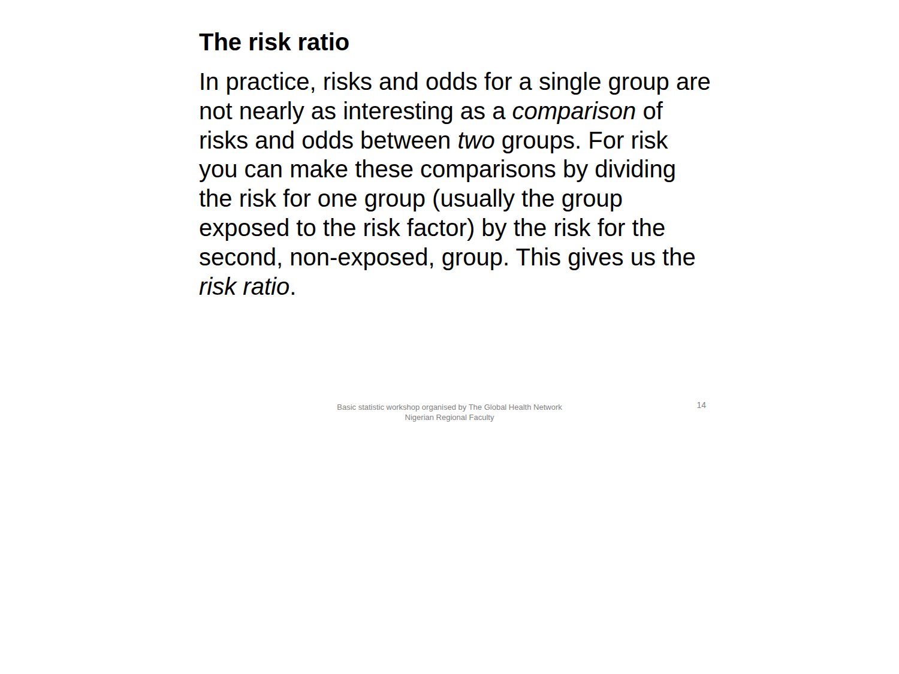The risk ratio
In practice, risks and odds for a single group are not nearly as interesting as a comparison of risks and odds between two groups. For risk you can make these comparisons by dividing the risk for one group (usually the group exposed to the risk factor) by the risk for the second, non-exposed, group. This gives us the risk ratio.
Basic statistic workshop organised by The Global Health Network Nigerian Regional Faculty
14